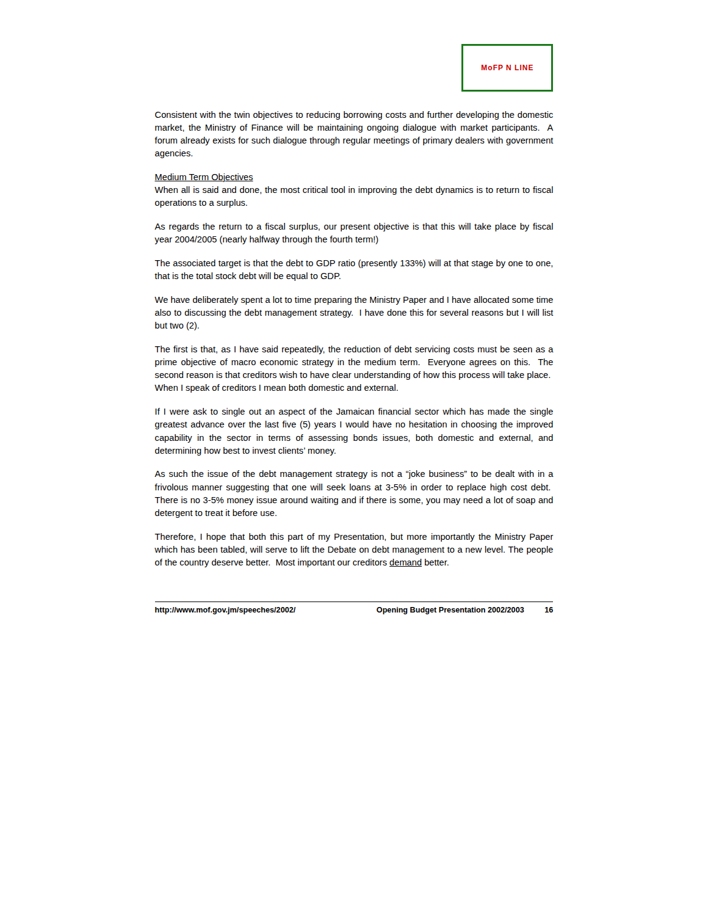MoFP N LINE
Consistent with the twin objectives to reducing borrowing costs and further developing the domestic market, the Ministry of Finance will be maintaining ongoing dialogue with market participants. A forum already exists for such dialogue through regular meetings of primary dealers with government agencies.
Medium Term Objectives
When all is said and done, the most critical tool in improving the debt dynamics is to return to fiscal operations to a surplus.
As regards the return to a fiscal surplus, our present objective is that this will take place by fiscal year 2004/2005 (nearly halfway through the fourth term!)
The associated target is that the debt to GDP ratio (presently 133%) will at that stage by one to one, that is the total stock debt will be equal to GDP.
We have deliberately spent a lot to time preparing the Ministry Paper and I have allocated some time also to discussing the debt management strategy. I have done this for several reasons but I will list but two (2).
The first is that, as I have said repeatedly, the reduction of debt servicing costs must be seen as a prime objective of macro economic strategy in the medium term. Everyone agrees on this. The second reason is that creditors wish to have clear understanding of how this process will take place. When I speak of creditors I mean both domestic and external.
If I were ask to single out an aspect of the Jamaican financial sector which has made the single greatest advance over the last five (5) years I would have no hesitation in choosing the improved capability in the sector in terms of assessing bonds issues, both domestic and external, and determining how best to invest clients’ money.
As such the issue of the debt management strategy is not a “joke business” to be dealt with in a frivolous manner suggesting that one will seek loans at 3-5% in order to replace high cost debt. There is no 3-5% money issue around waiting and if there is some, you may need a lot of soap and detergent to treat it before use.
Therefore, I hope that both this part of my Presentation, but more importantly the Ministry Paper which has been tabled, will serve to lift the Debate on debt management to a new level. The people of the country deserve better. Most important our creditors demand better.
http://www.mof.gov.jm/speeches/2002/ Opening Budget Presentation 2002/200316